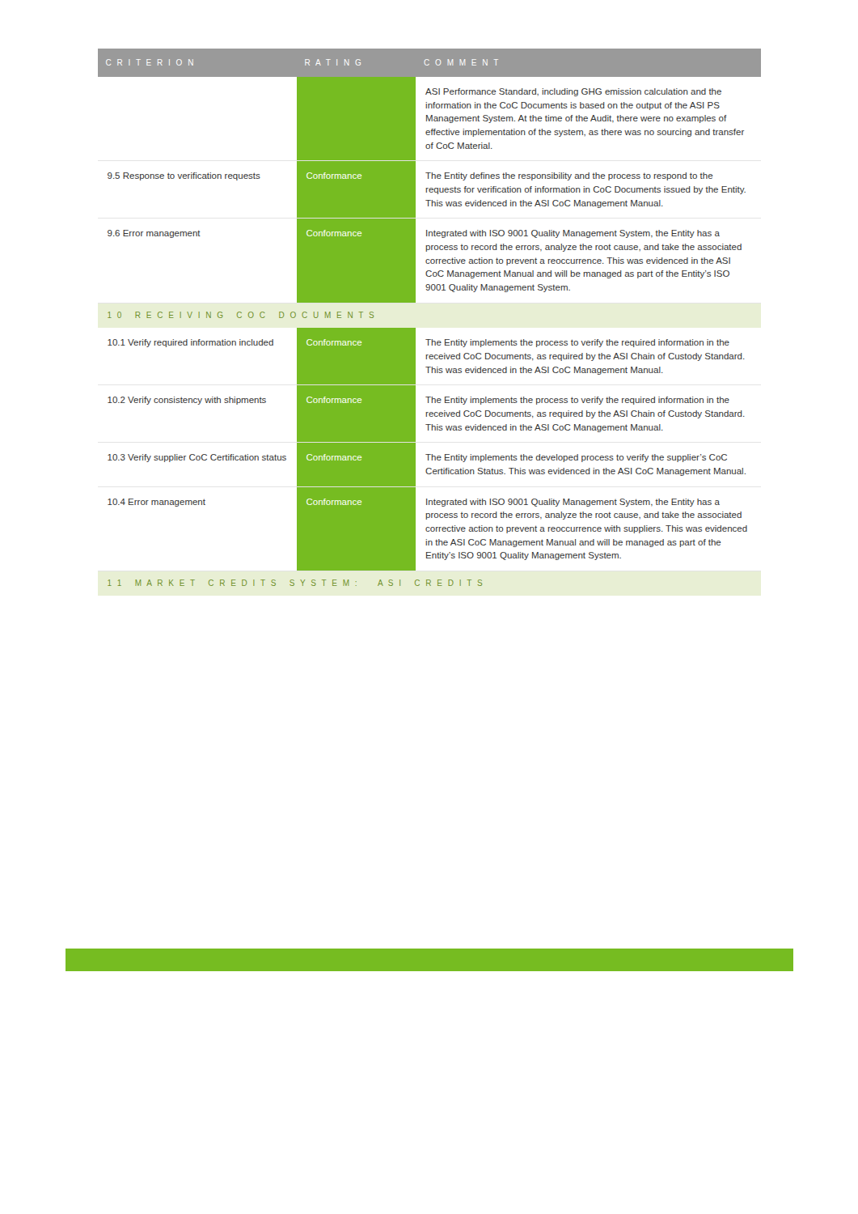| C R I T E R I O N | R A T I N G | C O M M E N T |
| --- | --- | --- |
| | | ASI Performance Standard, including GHG emission calculation and the information in the CoC Documents is based on the output of the ASI PS Management System. At the time of the Audit, there were no examples of effective implementation of the system, as there was no sourcing and transfer of CoC Material. |
| 9.5 Response to verification requests | Conformance | The Entity defines the responsibility and the process to respond to the requests for verification of information in CoC Documents issued by the Entity. This was evidenced in the ASI CoC Management Manual. |
| 9.6 Error management | Conformance | Integrated with ISO 9001 Quality Management System, the Entity has a process to record the errors, analyze the root cause, and take the associated corrective action to prevent a reoccurrence. This was evidenced in the ASI CoC Management Manual and will be managed as part of the Entity’s ISO 9001 Quality Management System. |
| 1 0 R E C E I V I N G C O C D O C U M E N T S |
| 10.1 Verify required information included | Conformance | The Entity implements the process to verify the required information in the received CoC Documents, as required by the ASI Chain of Custody Standard. This was evidenced in the ASI CoC Management Manual. |
| 10.2 Verify consistency with shipments | Conformance | The Entity implements the process to verify the required information in the received CoC Documents, as required by the ASI Chain of Custody Standard. This was evidenced in the ASI CoC Management Manual. |
| 10.3 Verify supplier CoC Certification status | Conformance | The Entity implements the developed process to verify the supplier’s CoC Certification Status. This was evidenced in the ASI CoC Management Manual. |
| 10.4 Error management | Conformance | Integrated with ISO 9001 Quality Management System, the Entity has a process to record the errors, analyze the root cause, and take the associated corrective action to prevent a reoccurrence with suppliers. This was evidenced in the ASI CoC Management Manual and will be managed as part of the Entity’s ISO 9001 Quality Management System. |
| 1 1 M A R K E T C R E D I T S S Y S T E M : A S I C R E D I T S |